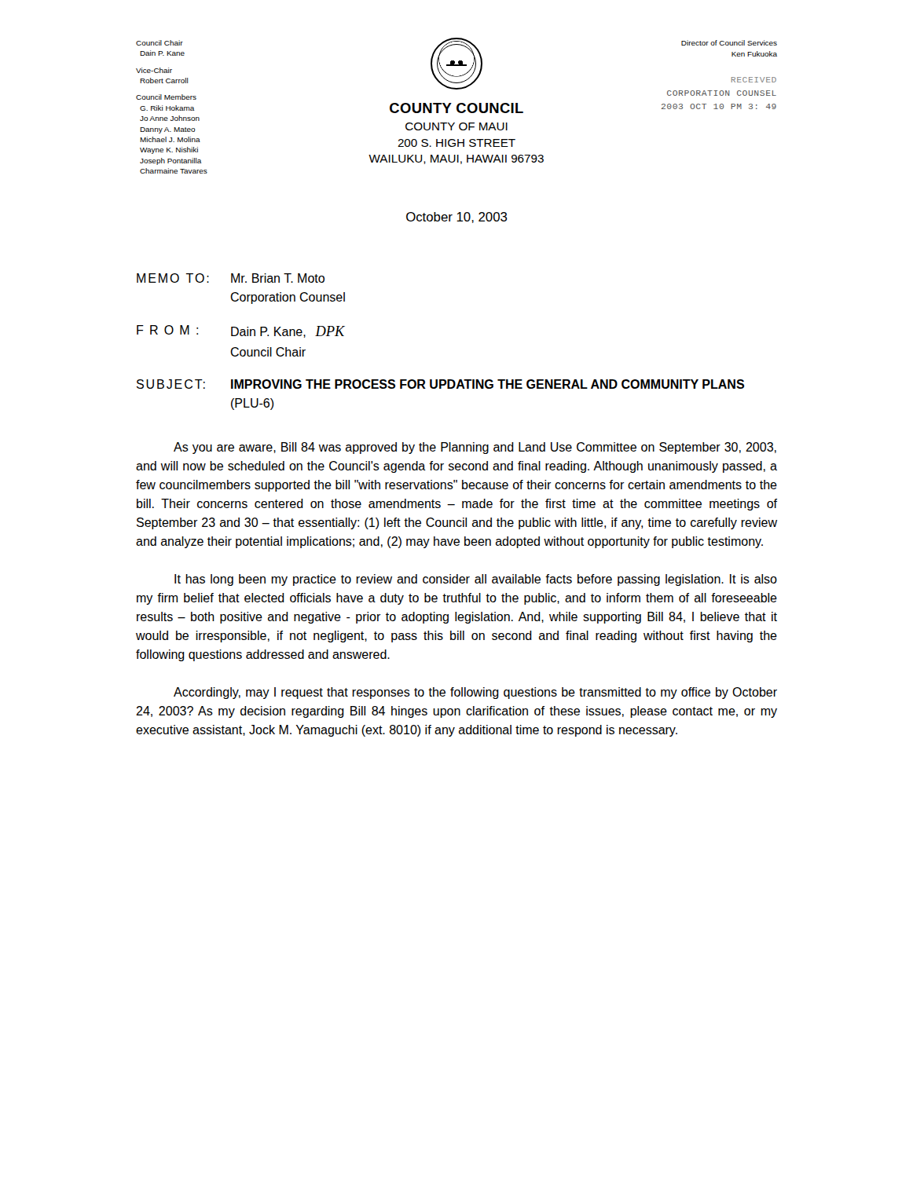Council Chair
Dain P. Kane
Vice-Chair
Robert Carroll
Council Members
G. Riki Hokama
Jo Anne Johnson
Danny A. Mateo
Michael J. Molina
Wayne K. Nishiki
Joseph Pontanilla
Charmaine Tavares
COUNTY COUNCIL
COUNTY OF MAUI
200 S. HIGH STREET
WAILUKU, MAUI, HAWAII 96793
Director of Council Services
Ken Fukuoka
RECEIVED
CORPORATION COUNSEL
2003 OCT 10 PM 3: 49
October 10, 2003
MEMO TO:
Mr. Brian T. Moto
Corporation Counsel
FROM:
Dain P. Kane, DPK
Council Chair
SUBJECT:
IMPROVING THE PROCESS FOR UPDATING THE GENERAL AND COMMUNITY PLANS (PLU-6)
As you are aware, Bill 84 was approved by the Planning and Land Use Committee on September 30, 2003, and will now be scheduled on the Council's agenda for second and final reading. Although unanimously passed, a few councilmembers supported the bill "with reservations" because of their concerns for certain amendments to the bill. Their concerns centered on those amendments – made for the first time at the committee meetings of September 23 and 30 – that essentially: (1) left the Council and the public with little, if any, time to carefully review and analyze their potential implications; and, (2) may have been adopted without opportunity for public testimony.
It has long been my practice to review and consider all available facts before passing legislation. It is also my firm belief that elected officials have a duty to be truthful to the public, and to inform them of all foreseeable results – both positive and negative - prior to adopting legislation. And, while supporting Bill 84, I believe that it would be irresponsible, if not negligent, to pass this bill on second and final reading without first having the following questions addressed and answered.
Accordingly, may I request that responses to the following questions be transmitted to my office by October 24, 2003? As my decision regarding Bill 84 hinges upon clarification of these issues, please contact me, or my executive assistant, Jock M. Yamaguchi (ext. 8010) if any additional time to respond is necessary.